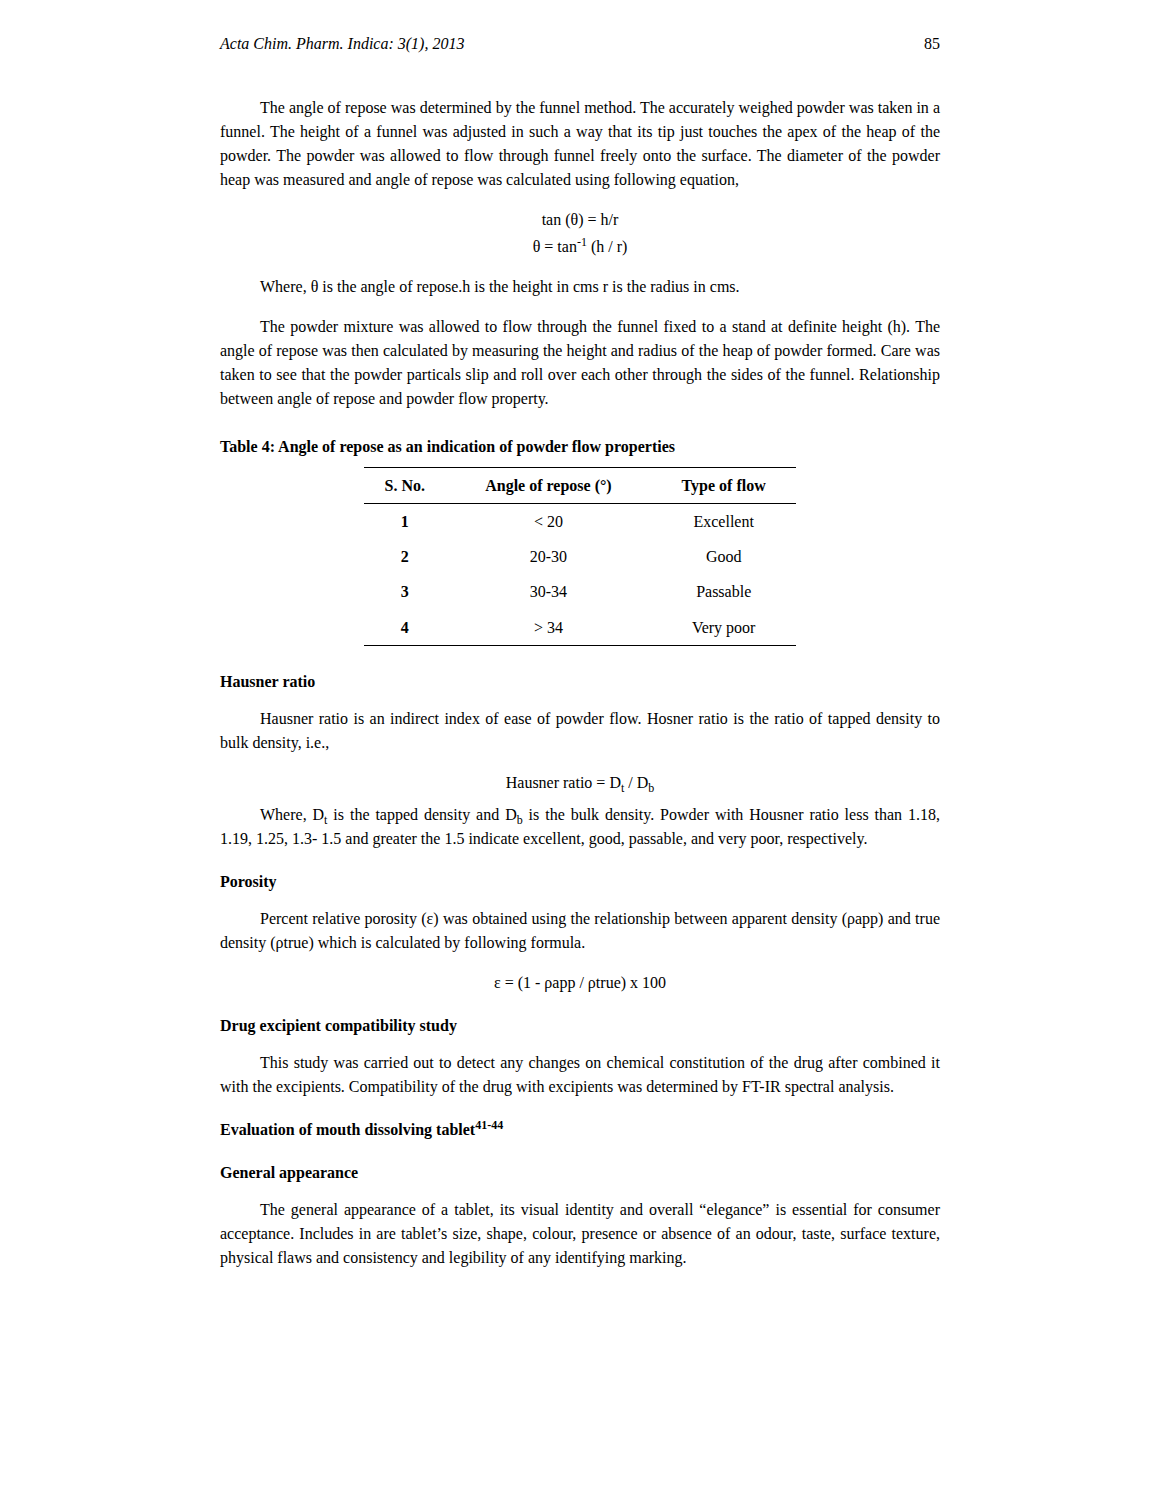Acta Chim. Pharm. Indica: 3(1), 2013 85
The angle of repose was determined by the funnel method. The accurately weighed powder was taken in a funnel. The height of a funnel was adjusted in such a way that its tip just touches the apex of the heap of the powder. The powder was allowed to flow through funnel freely onto the surface. The diameter of the powder heap was measured and angle of repose was calculated using following equation,
tan (θ) = h/r
θ = tan-1 (h / r)
Where, θ is the angle of repose.h is the height in cms r is the radius in cms.
The powder mixture was allowed to flow through the funnel fixed to a stand at definite height (h). The angle of repose was then calculated by measuring the height and radius of the heap of powder formed. Care was taken to see that the powder particals slip and roll over each other through the sides of the funnel. Relationship between angle of repose and powder flow property.
Table 4: Angle of repose as an indication of powder flow properties
| S. No. | Angle of repose (°) | Type of flow |
| --- | --- | --- |
| 1 | < 20 | Excellent |
| 2 | 20-30 | Good |
| 3 | 30-34 | Passable |
| 4 | > 34 | Very poor |
Hausner ratio
Hausner ratio is an indirect index of ease of powder flow. Hosner ratio is the ratio of tapped density to bulk density, i.e.,
Hausner ratio = Dt / Db
Where, Dt is the tapped density and Db is the bulk density. Powder with Housner ratio less than 1.18, 1.19, 1.25, 1.3- 1.5 and greater the 1.5 indicate excellent, good, passable, and very poor, respectively.
Porosity
Percent relative porosity (ε) was obtained using the relationship between apparent density (ρapp) and true density (ρtrue) which is calculated by following formula.
ε = (1 - ρapp / ρtrue) x 100
Drug excipient compatibility study
This study was carried out to detect any changes on chemical constitution of the drug after combined it with the excipients. Compatibility of the drug with excipients was determined by FT-IR spectral analysis.
Evaluation of mouth dissolving tablet41-44
General appearance
The general appearance of a tablet, its visual identity and overall “elegance” is essential for consumer acceptance. Includes in are tablet’s size, shape, colour, presence or absence of an odour, taste, surface texture, physical flaws and consistency and legibility of any identifying marking.